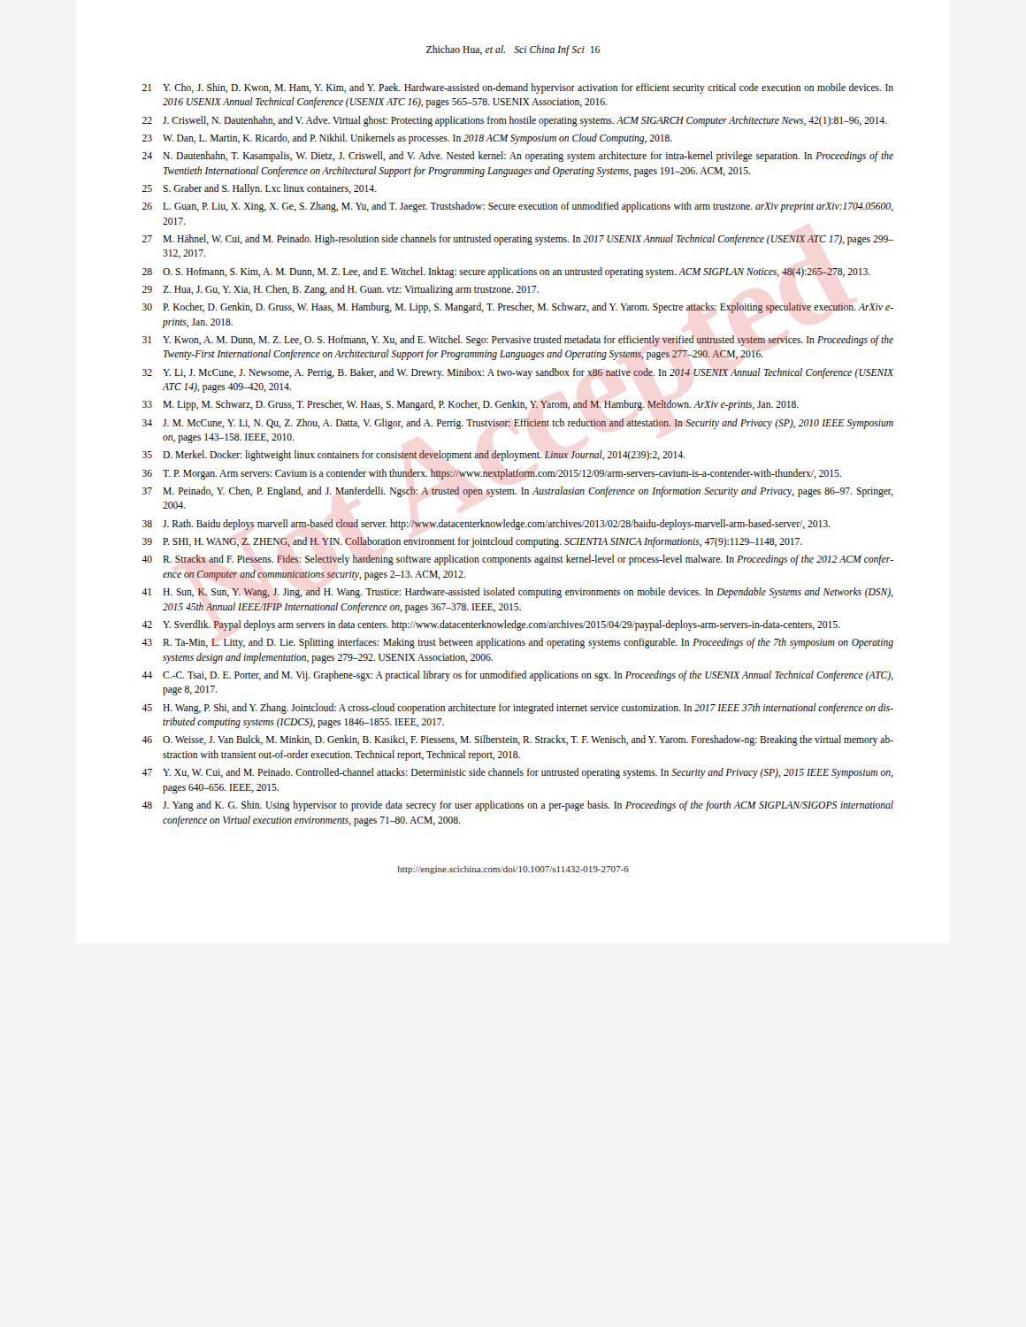Not Accepted
Zhichao Hua, et al. Sci China Inf Sci 16
Y. Cho, J. Shin, D. Kwon, M. Ham, Y. Kim, and Y. Paek. Hardware-assisted on-demand hypervisor activation for efficient security critical code execution on mobile devices. In 2016 USENIX Annual Technical Conference (USENIX ATC 16), pages 565–578. USENIX Association, 2016.
J. Criswell, N. Dautenhahn, and V. Adve. Virtual ghost: Protecting applications from hostile operating systems. ACM SIGARCH Computer Architecture News, 42(1):81–96, 2014.
W. Dan, L. Martin, K. Ricardo, and P. Nikhil. Unikernels as processes. In 2018 ACM Symposium on Cloud Computing, 2018.
N. Dautenhahn, T. Kasampalis, W. Dietz, J. Criswell, and V. Adve. Nested kernel: An operating system architecture for intra-kernel privilege separation. In Proceedings of the Twentieth International Conference on Architectural Support for Programming Languages and Operating Systems, pages 191–206. ACM, 2015.
S. Graber and S. Hallyn. Lxc linux containers, 2014.
L. Guan, P. Liu, X. Xing, X. Ge, S. Zhang, M. Yu, and T. Jaeger. Trustshadow: Secure execution of unmodified applications with arm trustzone. arXiv preprint arXiv:1704.05600, 2017.
M. Hähnel, W. Cui, and M. Peinado. High-resolution side channels for untrusted operating systems. In 2017 USENIX Annual Technical Conference (USENIX ATC 17), pages 299–312, 2017.
O. S. Hofmann, S. Kim, A. M. Dunn, M. Z. Lee, and E. Witchel. Inktag: secure applications on an untrusted operating system. ACM SIGPLAN Notices, 48(4):265–278, 2013.
Z. Hua, J. Gu, Y. Xia, H. Chen, B. Zang, and H. Guan. vtz: Virtualizing arm trustzone. 2017.
P. Kocher, D. Genkin, D. Gruss, W. Haas, M. Hamburg, M. Lipp, S. Mangard, T. Prescher, M. Schwarz, and Y. Yarom. Spectre attacks: Exploiting speculative execution. ArXiv e-prints, Jan. 2018.
Y. Kwon, A. M. Dunn, M. Z. Lee, O. S. Hofmann, Y. Xu, and E. Witchel. Sego: Pervasive trusted metadata for efficiently verified untrusted system services. In Proceedings of the Twenty-First International Conference on Architectural Support for Programming Languages and Operating Systems, pages 277–290. ACM, 2016.
Y. Li, J. McCune, J. Newsome, A. Perrig, B. Baker, and W. Drewry. Minibox: A two-way sandbox for x86 native code. In 2014 USENIX Annual Technical Conference (USENIX ATC 14), pages 409–420, 2014.
M. Lipp, M. Schwarz, D. Gruss, T. Prescher, W. Haas, S. Mangard, P. Kocher, D. Genkin, Y. Yarom, and M. Hamburg. Meltdown. ArXiv e-prints, Jan. 2018.
J. M. McCune, Y. Li, N. Qu, Z. Zhou, A. Datta, V. Gligor, and A. Perrig. Trustvisor: Efficient tcb reduction and attestation. In Security and Privacy (SP), 2010 IEEE Symposium on, pages 143–158. IEEE, 2010.
D. Merkel. Docker: lightweight linux containers for consistent development and deployment. Linux Journal, 2014(239):2, 2014.
T. P. Morgan. Arm servers: Cavium is a contender with thunderx. https://www.nextplatform.com/2015/12/09/arm-servers-cavium-is-a-contender-with-thunderx/, 2015.
M. Peinado, Y. Chen, P. England, and J. Manferdelli. Ngscb: A trusted open system. In Australasian Conference on Information Security and Privacy, pages 86–97. Springer, 2004.
J. Rath. Baidu deploys marvell arm-based cloud server. http://www.datacenterknowledge.com/archives/2013/02/28/baidu-deploys-marvell-arm-based-server/, 2013.
P. SHI, H. WANG, Z. ZHENG, and H. YIN. Collaboration environment for jointcloud computing. SCIENTIA SINICA Informationis, 47(9):1129–1148, 2017.
R. Strackx and F. Piessens. Fides: Selectively hardening software application components against kernel-level or process-level malware. In Proceedings of the 2012 ACM conference on Computer and communications security, pages 2–13. ACM, 2012.
H. Sun, K. Sun, Y. Wang, J. Jing, and H. Wang. Trustice: Hardware-assisted isolated computing environments on mobile devices. In Dependable Systems and Networks (DSN), 2015 45th Annual IEEE/IFIP International Conference on, pages 367–378. IEEE, 2015.
Y. Sverdlik. Paypal deploys arm servers in data centers. http://www.datacenterknowledge.com/archives/2015/04/29/paypal-deploys-arm-servers-in-data-centers, 2015.
R. Ta-Min, L. Litty, and D. Lie. Splitting interfaces: Making trust between applications and operating systems configurable. In Proceedings of the 7th symposium on Operating systems design and implementation, pages 279–292. USENIX Association, 2006.
C.-C. Tsai, D. E. Porter, and M. Vij. Graphene-sgx: A practical library os for unmodified applications on sgx. In Proceedings of the USENIX Annual Technical Conference (ATC), page 8, 2017.
H. Wang, P. Shi, and Y. Zhang. Jointcloud: A cross-cloud cooperation architecture for integrated internet service customization. In 2017 IEEE 37th international conference on distributed computing systems (ICDCS), pages 1846–1855. IEEE, 2017.
O. Weisse, J. Van Bulck, M. Minkin, D. Genkin, B. Kasikci, F. Piessens, M. Silberstein, R. Strackx, T. F. Wenisch, and Y. Yarom. Foreshadow-ng: Breaking the virtual memory abstraction with transient out-of-order execution. Technical report, Technical report, 2018.
Y. Xu, W. Cui, and M. Peinado. Controlled-channel attacks: Deterministic side channels for untrusted operating systems. In Security and Privacy (SP), 2015 IEEE Symposium on, pages 640–656. IEEE, 2015.
J. Yang and K. G. Shin. Using hypervisor to provide data secrecy for user applications on a per-page basis. In Proceedings of the fourth ACM SIGPLAN/SIGOPS international conference on Virtual execution environments, pages 71–80. ACM, 2008.
http://engine.scichina.com/doi/10.1007/s11432-019-2707-6